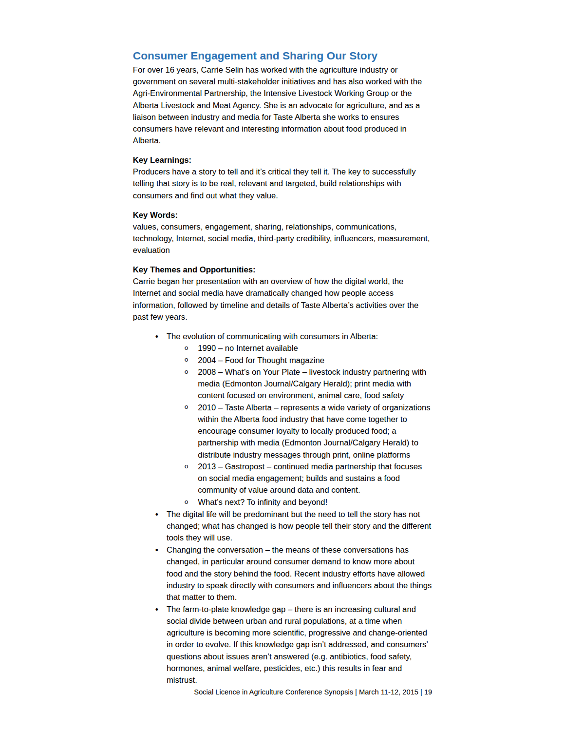Consumer Engagement and Sharing Our Story
For over 16 years, Carrie Selin has worked with the agriculture industry or government on several multi-stakeholder initiatives and has also worked with the Agri-Environmental Partnership, the Intensive Livestock Working Group or the Alberta Livestock and Meat Agency. She is an advocate for agriculture, and as a liaison between industry and media for Taste Alberta she works to ensures consumers have relevant and interesting information about food produced in Alberta.
Key Learnings:
Producers have a story to tell and it’s critical they tell it. The key to successfully telling that story is to be real, relevant and targeted, build relationships with consumers and find out what they value.
Key Words:
values, consumers, engagement, sharing, relationships, communications, technology, Internet, social media, third-party credibility, influencers, measurement, evaluation
Key Themes and Opportunities:
Carrie began her presentation with an overview of how the digital world, the Internet and social media have dramatically changed how people access information, followed by timeline and details of Taste Alberta’s activities over the past few years.
The evolution of communicating with consumers in Alberta:
1990 – no Internet available
2004 – Food for Thought magazine
2008 – What’s on Your Plate – livestock industry partnering with media (Edmonton Journal/Calgary Herald); print media with content focused on environment, animal care, food safety
2010 – Taste Alberta – represents a wide variety of organizations within the Alberta food industry that have come together to encourage consumer loyalty to locally produced food; a partnership with media (Edmonton Journal/Calgary Herald) to distribute industry messages through print, online platforms
2013 – Gastropost – continued media partnership that focuses on social media engagement; builds and sustains a food community of value around data and content.
What’s next? To infinity and beyond!
The digital life will be predominant but the need to tell the story has not changed; what has changed is how people tell their story and the different tools they will use.
Changing the conversation – the means of these conversations has changed, in particular around consumer demand to know more about food and the story behind the food. Recent industry efforts have allowed industry to speak directly with consumers and influencers about the things that matter to them.
The farm-to-plate knowledge gap – there is an increasing cultural and social divide between urban and rural populations, at a time when agriculture is becoming more scientific, progressive and change-oriented in order to evolve. If this knowledge gap isn’t addressed, and consumers’ questions about issues aren’t answered (e.g. antibiotics, food safety, hormones, animal welfare, pesticides, etc.) this results in fear and mistrust.
Social Licence in Agriculture Conference Synopsis | March 11-12, 2015 | 19